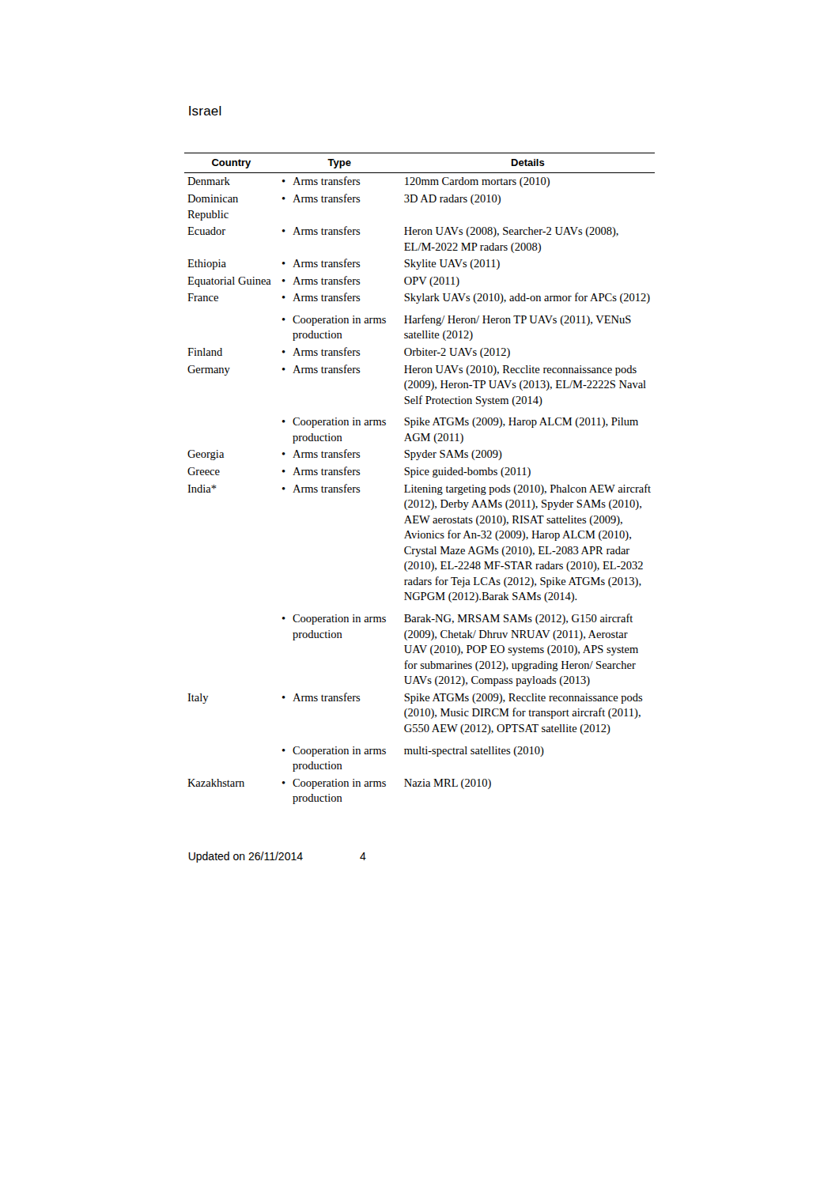Israel
| Country | Type | Details |
| --- | --- | --- |
| Denmark | • Arms transfers | 120mm Cardom mortars (2010) |
| Dominican Republic | • Arms transfers | 3D AD radars (2010) |
| Ecuador | • Arms transfers | Heron UAVs (2008), Searcher-2 UAVs (2008), EL/M-2022 MP radars (2008) |
| Ethiopia | • Arms transfers | Skylite UAVs (2011) |
| Equatorial Guinea | • Arms transfers | OPV (2011) |
| France | • Arms transfers | Skylark UAVs (2010), add-on armor for APCs (2012) |
| | • Cooperation in arms production | Harfeng/ Heron/ Heron TP UAVs (2011), VENuS satellite (2012) |
| Finland | • Arms transfers | Orbiter-2 UAVs (2012) |
| Germany | • Arms transfers | Heron UAVs (2010), Recclite reconnaissance pods (2009), Heron-TP UAVs (2013), EL/M-2222S Naval Self Protection System (2014) |
| | • Cooperation in arms production | Spike ATGMs (2009), Harop ALCM (2011), Pilum AGM (2011) |
| Georgia | • Arms transfers | Spyder SAMs (2009) |
| Greece | • Arms transfers | Spice guided-bombs (2011) |
| India* | • Arms transfers | Litening targeting pods (2010), Phalcon AEW aircraft (2012), Derby AAMs (2011), Spyder SAMs (2010), AEW aerostats (2010), RISAT sattelites (2009), Avionics for An-32 (2009), Harop ALCM (2010), Crystal Maze AGMs (2010), EL-2083 APR radar (2010), EL-2248 MF-STAR radars (2010), EL-2032 radars for Teja LCAs (2012), Spike ATGMs (2013), NGPGM (2012).Barak SAMs (2014). |
| | • Cooperation in arms production | Barak-NG, MRSAM SAMs (2012), G150 aircraft (2009), Chetak/ Dhruv NRUAV (2011), Aerostar UAV (2010), POP EO systems (2010), APS system for submarines (2012), upgrading Heron/ Searcher UAVs (2012), Compass payloads (2013) |
| Italy | • Arms transfers | Spike ATGMs (2009), Recclite reconnaissance pods (2010), Music DIRCM for transport aircraft (2011), G550 AEW (2012), OPTSAT satellite (2012) |
| | • Cooperation in arms production | multi-spectral satellites (2010) |
| Kazakhstarn | • Cooperation in arms production | Nazia MRL (2010) |
Updated on 26/11/2014 4